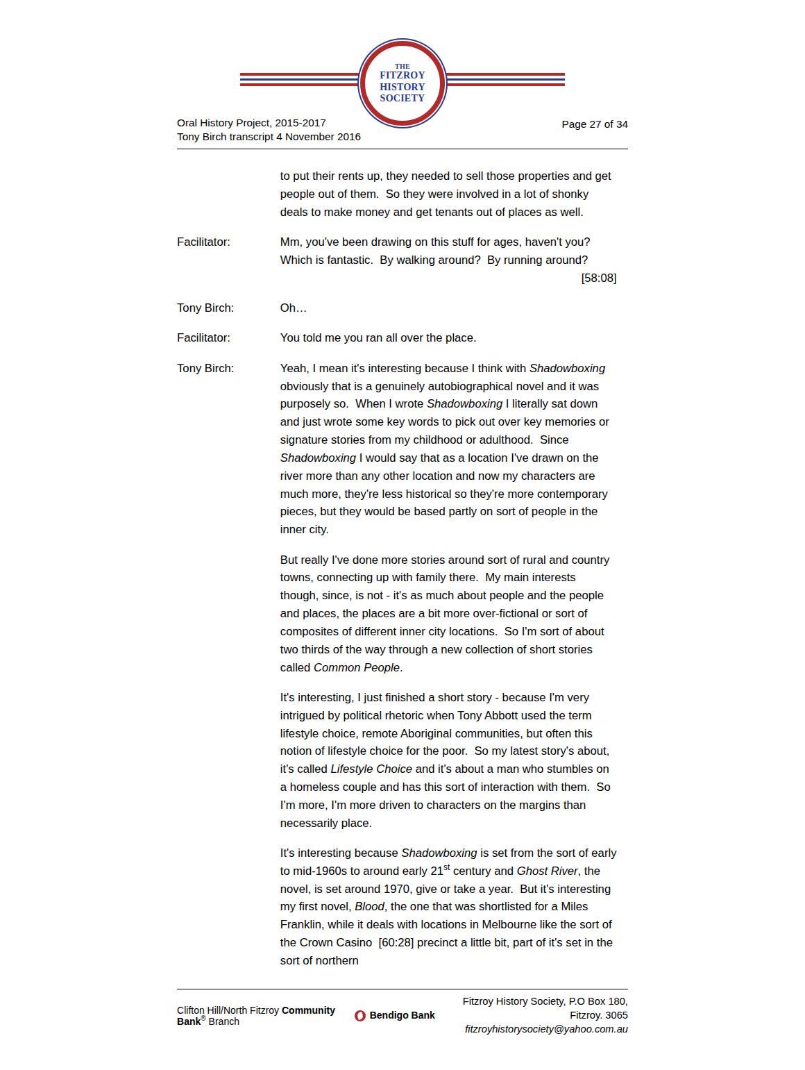The Fitzroy History Society
Oral History Project, 2015-2017
Tony Birch transcript 4 November 2016
Page 27 of 34
to put their rents up, they needed to sell those properties and get people out of them. So they were involved in a lot of shonky deals to make money and get tenants out of places as well.
Facilitator:
Mm, you've been drawing on this stuff for ages, haven't you? Which is fantastic. By walking around? By running around? [58:08]
Tony Birch:
Oh…
Facilitator:
You told me you ran all over the place.
Tony Birch:
Yeah, I mean it's interesting because I think with Shadowboxing obviously that is a genuinely autobiographical novel and it was purposely so. When I wrote Shadowboxing I literally sat down and just wrote some key words to pick out over key memories or signature stories from my childhood or adulthood. Since Shadowboxing I would say that as a location I've drawn on the river more than any other location and now my characters are much more, they're less historical so they're more contemporary pieces, but they would be based partly on sort of people in the inner city.
But really I've done more stories around sort of rural and country towns, connecting up with family there. My main interests though, since, is not - it's as much about people and the people and places, the places are a bit more over-fictional or sort of composites of different inner city locations. So I'm sort of about two thirds of the way through a new collection of short stories called Common People.
It's interesting, I just finished a short story - because I'm very intrigued by political rhetoric when Tony Abbott used the term lifestyle choice, remote Aboriginal communities, but often this notion of lifestyle choice for the poor. So my latest story's about, it's called Lifestyle Choice and it's about a man who stumbles on a homeless couple and has this sort of interaction with them. So I'm more, I'm more driven to characters on the margins than necessarily place.
It's interesting because Shadowboxing is set from the sort of early to mid-1960s to around early 21st century and Ghost River, the novel, is set around 1970, give or take a year. But it's interesting my first novel, Blood, the one that was shortlisted for a Miles Franklin, while it deals with locations in Melbourne like the sort of the Crown Casino [60:28] precinct a little bit, part of it's set in the sort of northern
Clifton Hill/North Fitzroy Community Bank® Branch
Bendigo Bank
Fitzroy History Society, P.O Box 180, Fitzroy. 3065
fitzroyhistorysociety@yahoo.com.au